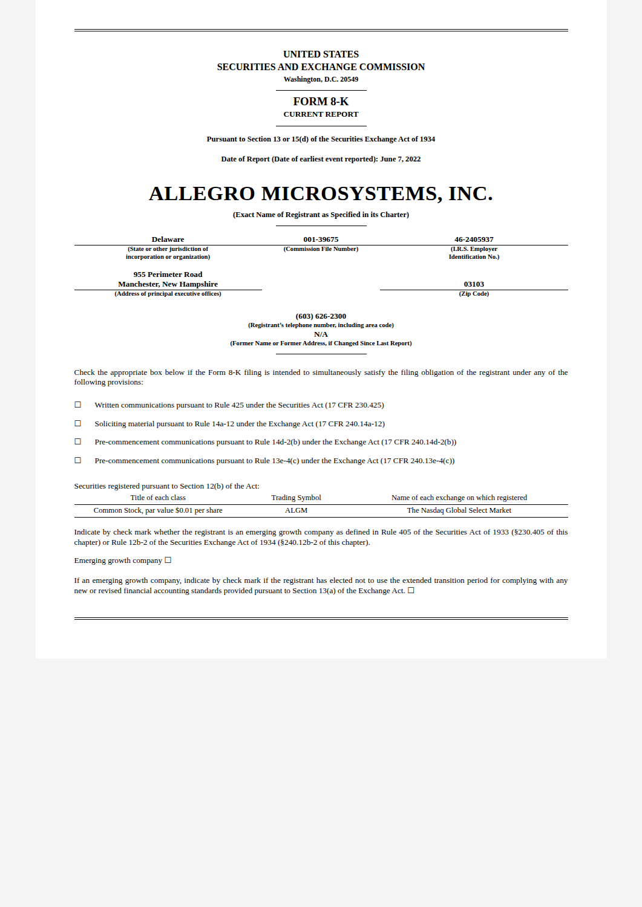UNITED STATES
SECURITIES AND EXCHANGE COMMISSION
Washington, D.C. 20549
FORM 8-K
CURRENT REPORT
Pursuant to Section 13 or 15(d) of the Securities Exchange Act of 1934
Date of Report (Date of earliest event reported): June 7, 2022
ALLEGRO MICROSYSTEMS, INC.
(Exact Name of Registrant as Specified in its Charter)
| Delaware | 001-39675 | 46-2405937 |
| (State or other jurisdiction of incorporation or organization) | (Commission File Number) | (I.R.S. Employer Identification No.) |
| 955 Perimeter Road | | |
| Manchester, New Hampshire | | 03103 |
| (Address of principal executive offices) | | (Zip Code) |
(603) 626-2300
(Registrant’s telephone number, including area code)
N/A
(Former Name or Former Address, if Changed Since Last Report)
Check the appropriate box below if the Form 8-K filing is intended to simultaneously satisfy the filing obligation of the registrant under any of the following provisions:
| ☐ | Written communications pursuant to Rule 425 under the Securities Act (17 CFR 230.425) |
| ☐ | Soliciting material pursuant to Rule 14a-12 under the Exchange Act (17 CFR 240.14a-12) |
| ☐ | Pre-commencement communications pursuant to Rule 14d-2(b) under the Exchange Act (17 CFR 240.14d-2(b)) |
| ☐ | Pre-commencement communications pursuant to Rule 13e-4(c) under the Exchange Act (17 CFR 240.13e-4(c)) |
Securities registered pursuant to Section 12(b) of the Act:
| Title of each class | Trading Symbol | Name of each exchange on which registered |
| Common Stock, par value $0.01 per share | ALGM | The Nasdaq Global Select Market |
Indicate by check mark whether the registrant is an emerging growth company as defined in Rule 405 of the Securities Act of 1933 (§230.405 of this chapter) or Rule 12b-2 of the Securities Exchange Act of 1934 (§240.12b-2 of this chapter).
Emerging growth company ☐
If an emerging growth company, indicate by check mark if the registrant has elected not to use the extended transition period for complying with any new or revised financial accounting standards provided pursuant to Section 13(a) of the Exchange Act. ☐